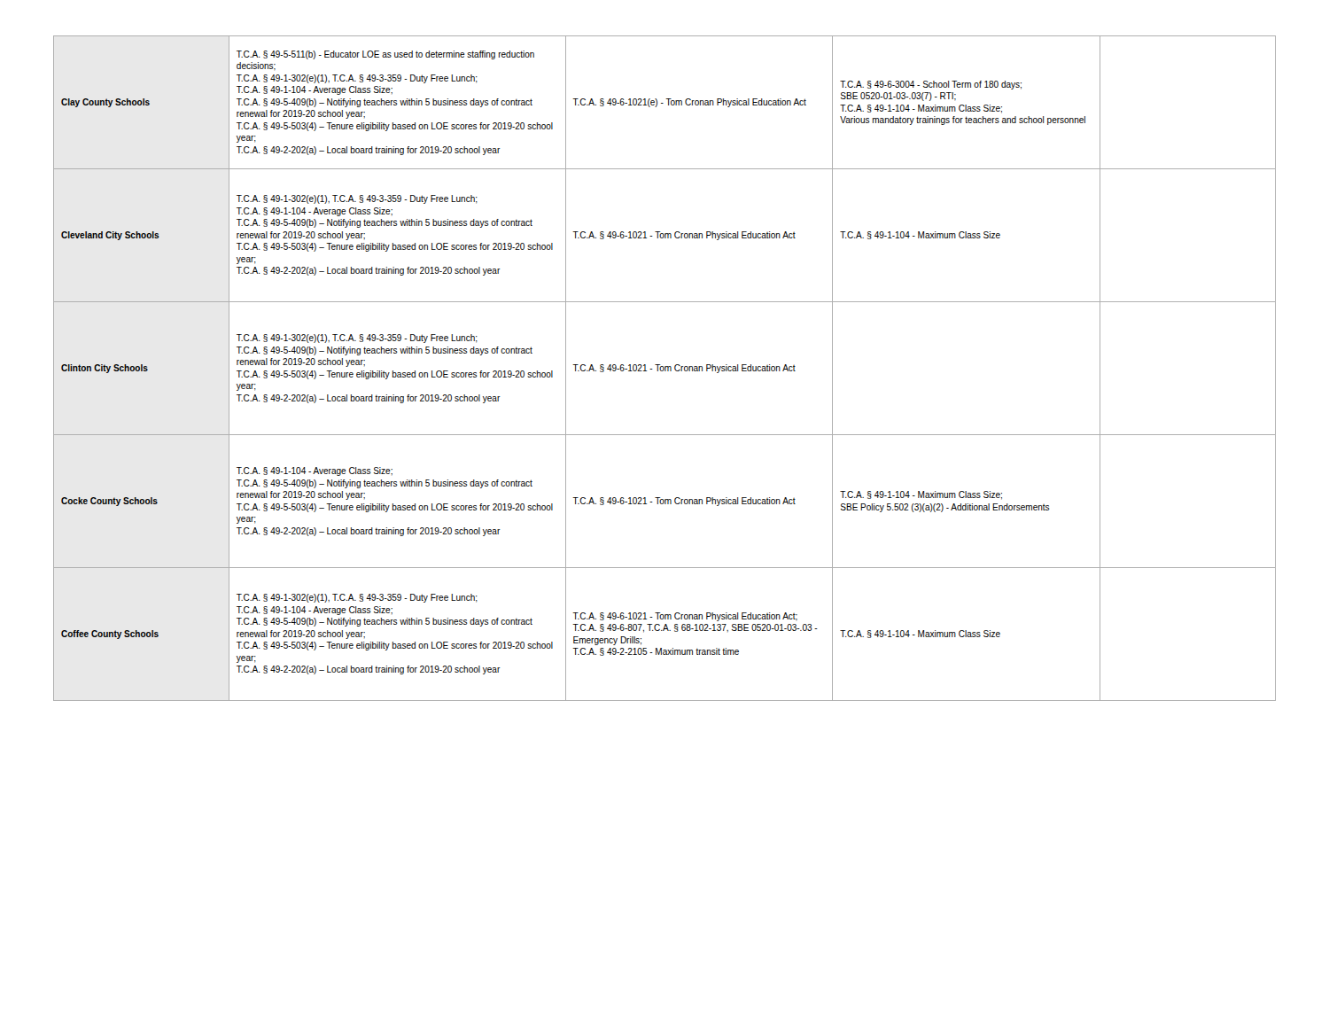| Clay County Schools | T.C.A. § 49-5-511(b) - Educator LOE as used to determine staffing reduction decisions; T.C.A. § 49-1-302(e)(1), T.C.A. § 49-3-359 - Duty Free Lunch; T.C.A. § 49-1-104 - Average Class Size; T.C.A. § 49-5-409(b) – Notifying teachers within 5 business days of contract renewal for 2019-20 school year; T.C.A. § 49-5-503(4) – Tenure eligibility based on LOE scores for 2019-20 school year; T.C.A. § 49-2-202(a) – Local board training for 2019-20 school year | T.C.A. § 49-6-1021(e) - Tom Cronan Physical Education Act | T.C.A. § 49-6-3004 - School Term of 180 days; SBE 0520-01-03-.03(7) - RTI; T.C.A. § 49-1-104 - Maximum Class Size; Various mandatory trainings for teachers and school personnel | |
| Cleveland City Schools | T.C.A. § 49-1-302(e)(1), T.C.A. § 49-3-359 - Duty Free Lunch; T.C.A. § 49-1-104 - Average Class Size; T.C.A. § 49-5-409(b) – Notifying teachers within 5 business days of contract renewal for 2019-20 school year; T.C.A. § 49-5-503(4) – Tenure eligibility based on LOE scores for 2019-20 school year; T.C.A. § 49-2-202(a) – Local board training for 2019-20 school year | T.C.A. § 49-6-1021 - Tom Cronan Physical Education Act | T.C.A. § 49-1-104 - Maximum Class Size | |
| Clinton City Schools | T.C.A. § 49-1-302(e)(1), T.C.A. § 49-3-359 - Duty Free Lunch; T.C.A. § 49-5-409(b) – Notifying teachers within 5 business days of contract renewal for 2019-20 school year; T.C.A. § 49-5-503(4) – Tenure eligibility based on LOE scores for 2019-20 school year; T.C.A. § 49-2-202(a) – Local board training for 2019-20 school year | T.C.A. § 49-6-1021 - Tom Cronan Physical Education Act | | |
| Cocke County Schools | T.C.A. § 49-1-104 - Average Class Size; T.C.A. § 49-5-409(b) – Notifying teachers within 5 business days of contract renewal for 2019-20 school year; T.C.A. § 49-5-503(4) – Tenure eligibility based on LOE scores for 2019-20 school year; T.C.A. § 49-2-202(a) – Local board training for 2019-20 school year | T.C.A. § 49-6-1021 - Tom Cronan Physical Education Act | T.C.A. § 49-1-104 - Maximum Class Size; SBE Policy 5.502 (3)(a)(2) - Additional Endorsements | |
| Coffee County Schools | T.C.A. § 49-1-302(e)(1), T.C.A. § 49-3-359 - Duty Free Lunch; T.C.A. § 49-1-104 - Average Class Size; T.C.A. § 49-5-409(b) – Notifying teachers within 5 business days of contract renewal for 2019-20 school year; T.C.A. § 49-5-503(4) – Tenure eligibility based on LOE scores for 2019-20 school year; T.C.A. § 49-2-202(a) – Local board training for 2019-20 school year | T.C.A. § 49-6-1021 - Tom Cronan Physical Education Act; T.C.A. § 49-6-807, T.C.A. § 68-102-137, SBE 0520-01-03-.03 - Emergency Drills; T.C.A. § 49-2-2105 - Maximum transit time | T.C.A. § 49-1-104 - Maximum Class Size | |